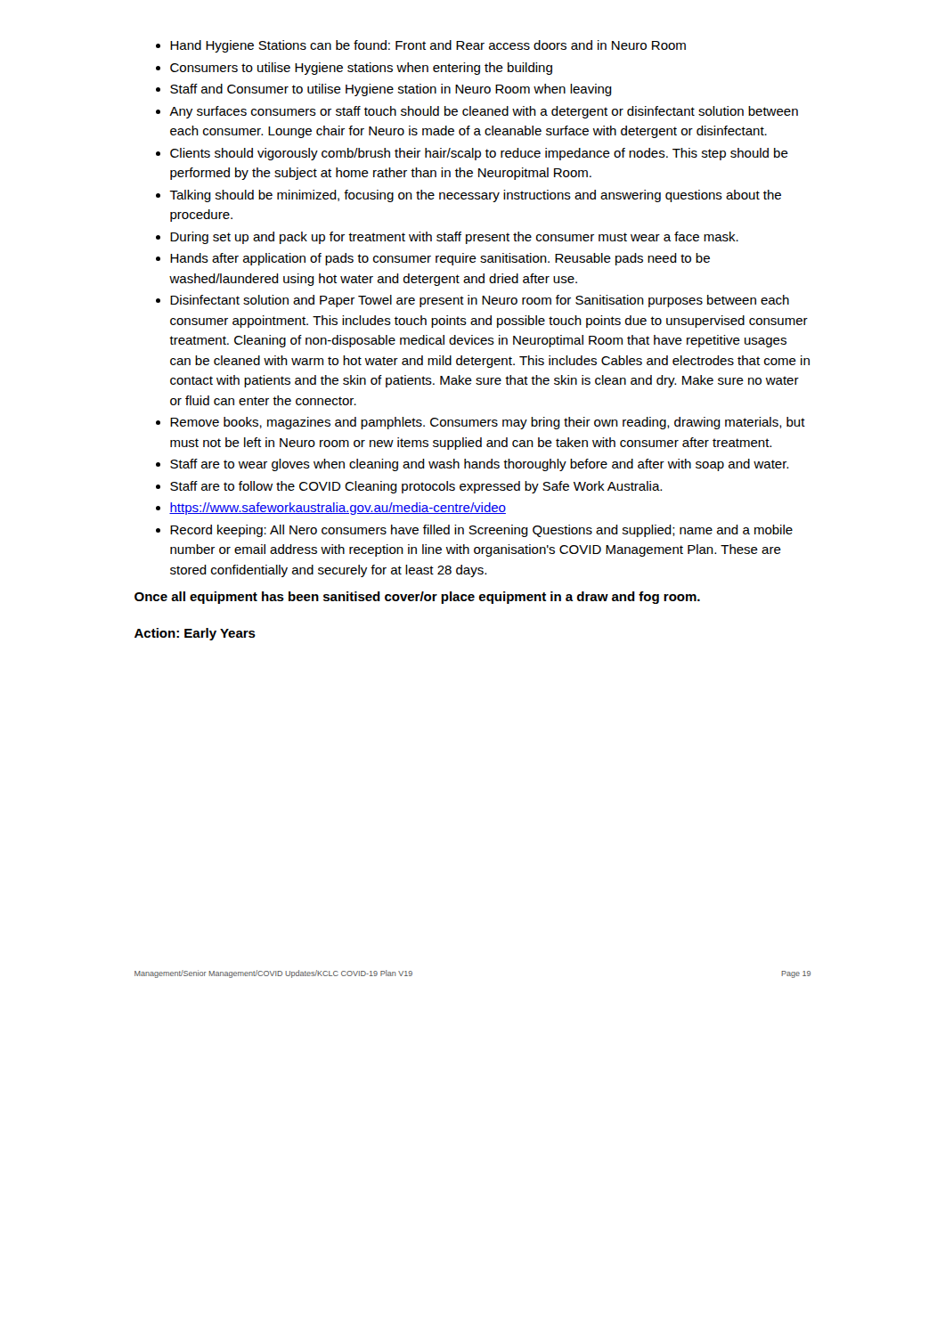Hand Hygiene Stations can be found: Front and Rear access doors and in Neuro Room
Consumers to utilise Hygiene stations when entering the building
Staff and Consumer to utilise Hygiene station in Neuro Room when leaving
Any surfaces consumers or staff touch should be cleaned with a detergent or disinfectant solution between each consumer. Lounge chair for Neuro is made of a cleanable surface with detergent or disinfectant.
Clients should vigorously comb/brush their hair/scalp to reduce impedance of nodes. This step should be performed by the subject at home rather than in the Neuropitmal Room.
Talking should be minimized, focusing on the necessary instructions and answering questions about the procedure.
During set up and pack up for treatment with staff present the consumer must wear a face mask.
Hands after application of pads to consumer require sanitisation. Reusable pads need to be washed/laundered using hot water and detergent and dried after use.
Disinfectant solution and Paper Towel are present in Neuro room for Sanitisation purposes between each consumer appointment. This includes touch points and possible touch points due to unsupervised consumer treatment. Cleaning of non-disposable medical devices in Neuroptimal Room that have repetitive usages can be cleaned with warm to hot water and mild detergent. This includes Cables and electrodes that come in contact with patients and the skin of patients. Make sure that the skin is clean and dry. Make sure no water or fluid can enter the connector.
Remove books, magazines and pamphlets. Consumers may bring their own reading, drawing materials, but must not be left in Neuro room or new items supplied and can be taken with consumer after treatment.
Staff are to wear gloves when cleaning and wash hands thoroughly before and after with soap and water.
Staff are to follow the COVID Cleaning protocols expressed by Safe Work Australia.
https://www.safeworkaustralia.gov.au/media-centre/video
Record keeping: All Nero consumers have filled in Screening Questions and supplied; name and a mobile number or email address with reception in line with organisation's COVID Management Plan. These are stored confidentially and securely for at least 28 days.
Once all equipment has been sanitised cover/or place equipment in a draw and fog room.
Action: Early Years
Management/Senior Management/COVID Updates/KCLC COVID-19 Plan V19 Page 19